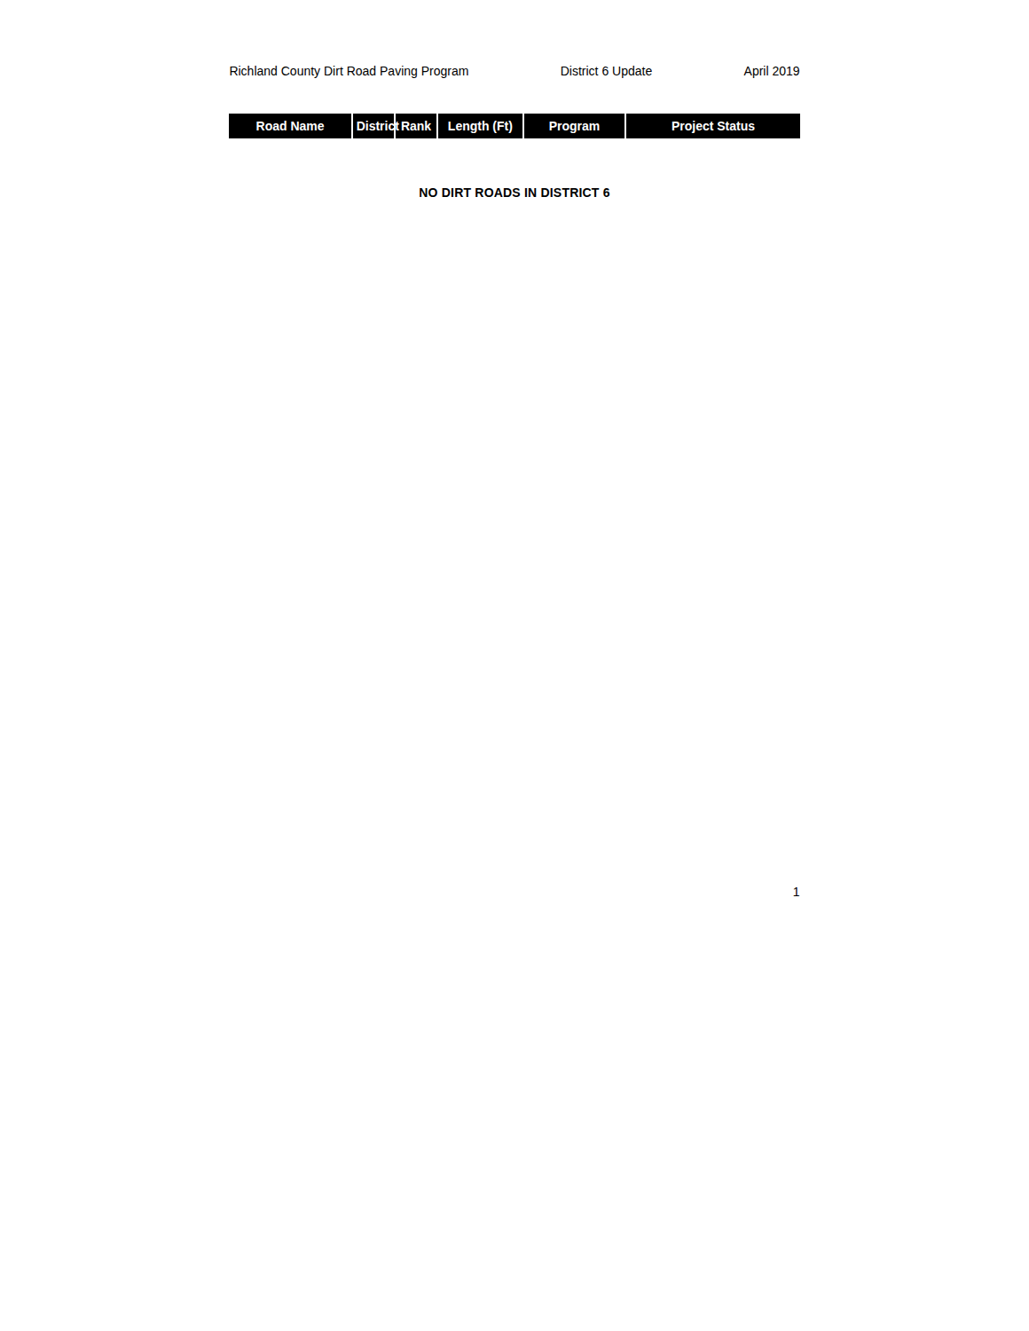Richland County Dirt Road Paving Program
District 6 Update
April 2019
| Road Name | District | Rank | Length (Ft) | Program | Project Status |
| --- | --- | --- | --- | --- | --- |
NO DIRT ROADS IN DISTRICT 6
1